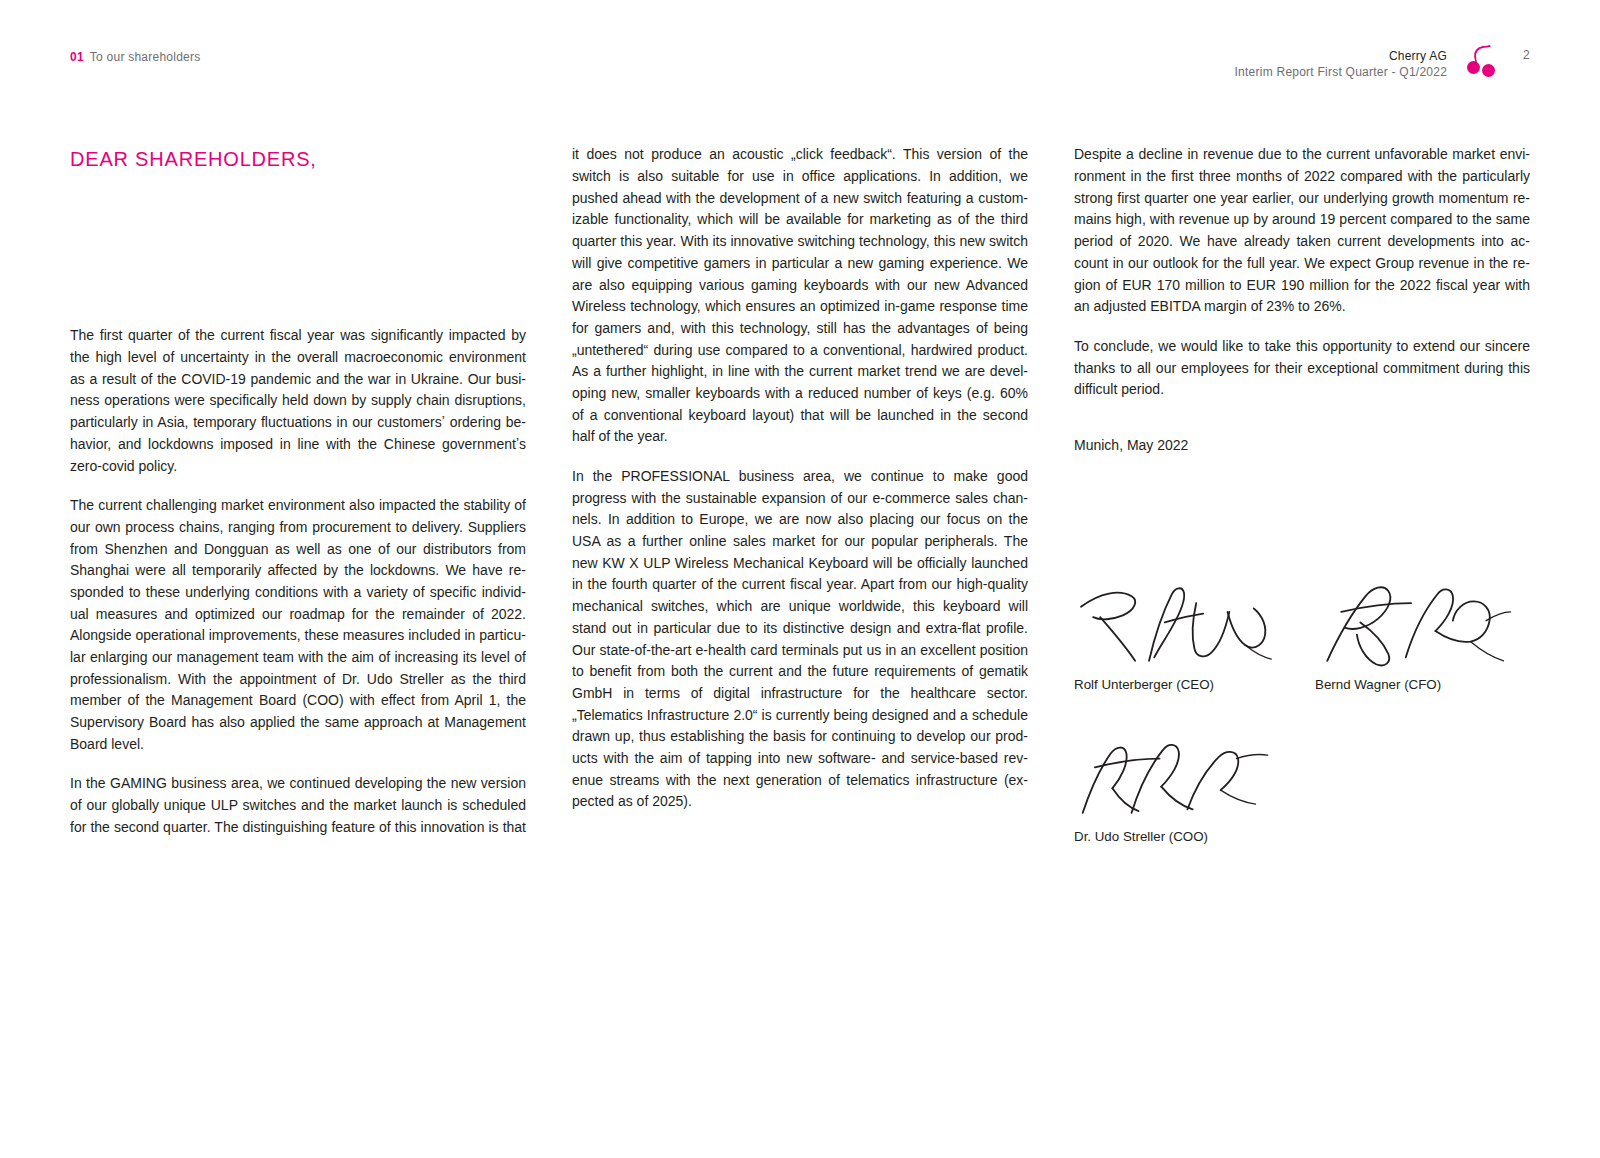01 To our shareholders
Cherry AG
Interim Report First Quarter - Q1/2022
2
DEAR SHAREHOLDERS,
The first quarter of the current fiscal year was significantly impacted by the high level of uncertainty in the overall macroeconomic environment as a result of the COVID-19 pandemic and the war in Ukraine. Our business operations were specifically held down by supply chain disruptions, particularly in Asia, temporary fluctuations in our customersʼ ordering behavior, and lockdowns imposed in line with the Chinese governmentʼs zero-covid policy.
The current challenging market environment also impacted the stability of our own process chains, ranging from procurement to delivery. Suppliers from Shenzhen and Dongguan as well as one of our distributors from Shanghai were all temporarily affected by the lockdowns. We have responded to these underlying conditions with a variety of specific individual measures and optimized our roadmap for the remainder of 2022. Alongside operational improvements, these measures included in particular enlarging our management team with the aim of increasing its level of professionalism. With the appointment of Dr. Udo Streller as the third member of the Management Board (COO) with effect from April 1, the Supervisory Board has also applied the same approach at Management Board level.
In the GAMING business area, we continued developing the new version of our globally unique ULP switches and the market launch is scheduled for the second quarter. The distinguishing feature of this innovation is that it does not produce an acoustic „click feedback“. This version of the switch is also suitable for use in office applications. In addition, we pushed ahead with the development of a new switch featuring a customizable functionality, which will be available for marketing as of the third quarter this year. With its innovative switching technology, this new switch will give competitive gamers in particular a new gaming experience. We are also equipping various gaming keyboards with our new Advanced Wireless technology, which ensures an optimized in-game response time for gamers and, with this technology, still has the advantages of being „untethered“ during use compared to a conventional, hardwired product. As a further highlight, in line with the current market trend we are developing new, smaller keyboards with a reduced number of keys (e.g. 60% of a conventional keyboard layout) that will be launched in the second half of the year.
In the PROFESSIONAL business area, we continue to make good progress with the sustainable expansion of our e-commerce sales channels. In addition to Europe, we are now also placing our focus on the USA as a further online sales market for our popular peripherals. The new KW X ULP Wireless Mechanical Keyboard will be officially launched in the fourth quarter of the current fiscal year. Apart from our high-quality mechanical switches, which are unique worldwide, this keyboard will stand out in particular due to its distinctive design and extra-flat profile. Our state-of-the-art e-health card terminals put us in an excellent position to benefit from both the current and the future requirements of gematik GmbH in terms of digital infrastructure for the healthcare sector. „Telematics Infrastructure 2.0“ is currently being designed and a schedule drawn up, thus establishing the basis for continuing to develop our products with the aim of tapping into new software- and service-based revenue streams with the next generation of telematics infrastructure (expected as of 2025).
Despite a decline in revenue due to the current unfavorable market environment in the first three months of 2022 compared with the particularly strong first quarter one year earlier, our underlying growth momentum remains high, with revenue up by around 19 percent compared to the same period of 2020. We have already taken current developments into account in our outlook for the full year. We expect Group revenue in the region of EUR 170 million to EUR 190 million for the 2022 fiscal year with an adjusted EBITDA margin of 23% to 26%.
To conclude, we would like to take this opportunity to extend our sincere thanks to all our employees for their exceptional commitment during this difficult period.
Munich, May 2022
Rolf Unterberger (CEO)
Bernd Wagner (CFO)
Dr. Udo Streller (COO)